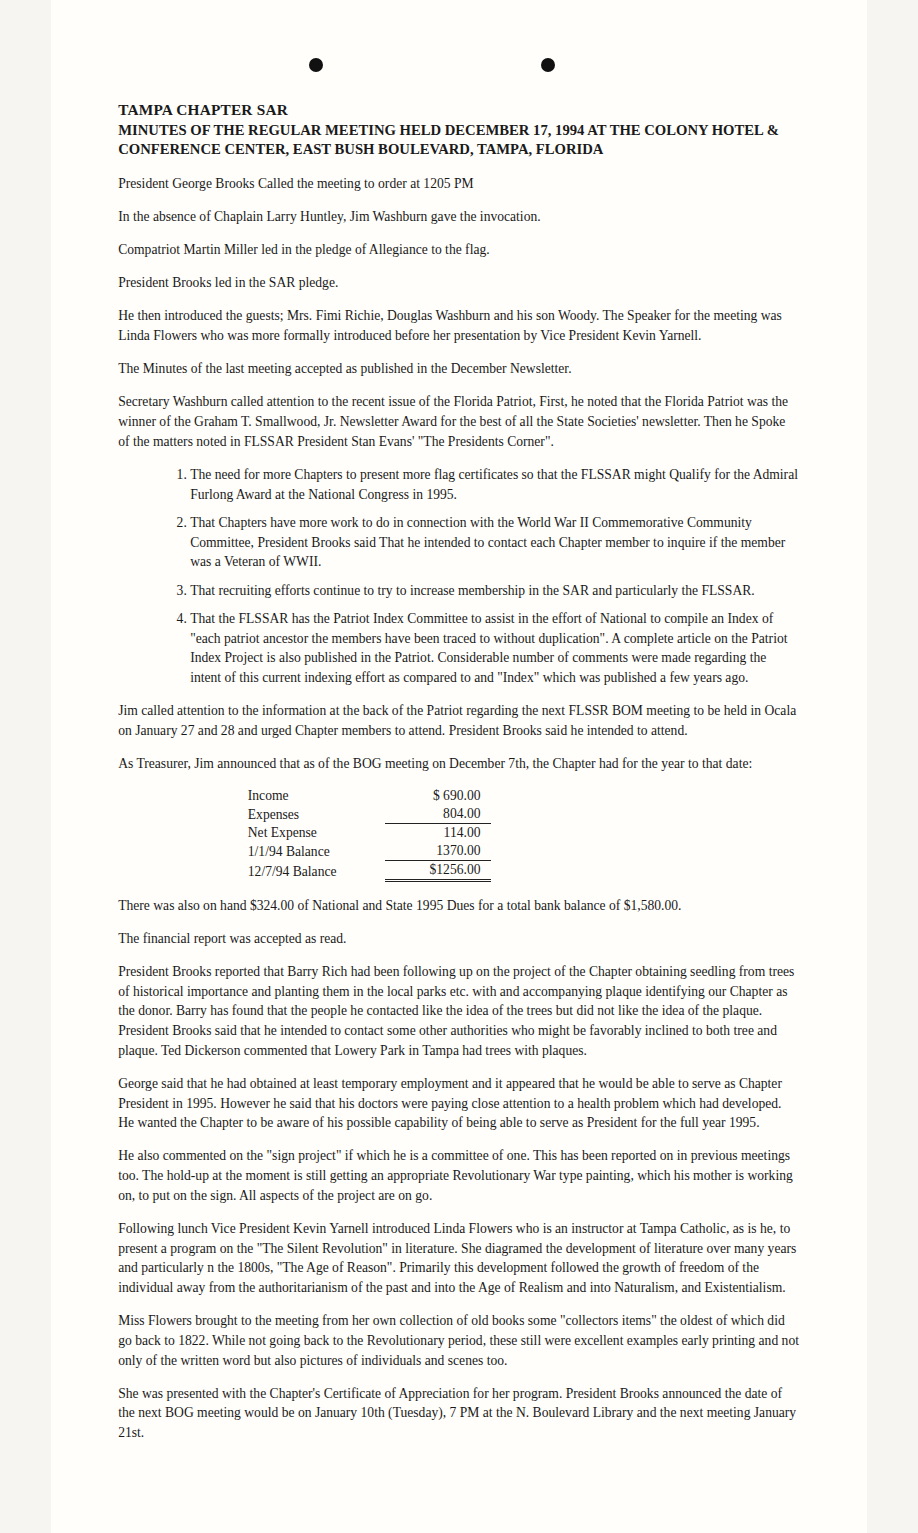TAMPA CHAPTER SAR
MINUTES OF THE REGULAR MEETING HELD DECEMBER 17, 1994 AT THE COLONY HOTEL & CONFERENCE CENTER, EAST BUSH BOULEVARD, TAMPA, FLORIDA
President George Brooks Called the meeting to order at 1205 PM
In the absence of Chaplain Larry Huntley, Jim Washburn gave the invocation.
Compatriot Martin Miller led in the pledge of Allegiance to the flag.
President Brooks led in the SAR pledge.
He then introduced the guests; Mrs. Fimi Richie, Douglas Washburn and his son Woody. The Speaker for the meeting was Linda Flowers who was more formally introduced before her presentation by Vice President Kevin Yarnell.
The Minutes of the last meeting accepted as published in the December Newsletter.
Secretary Washburn called attention to the recent issue of the Florida Patriot, First, he noted that the Florida Patriot was the winner of the Graham T. Smallwood, Jr. Newsletter Award for the best of all the State Societies' newsletter. Then he Spoke of the matters noted in FLSSAR President Stan Evans' "The Presidents Corner".
The need for more Chapters to present more flag certificates so that the FLSSAR might Qualify for the Admiral Furlong Award at the National Congress in 1995.
That Chapters have more work to do in connection with the World War II Commemorative Community Committee, President Brooks said That he intended to contact each Chapter member to inquire if the member was a Veteran of WWII.
That recruiting efforts continue to try to increase membership in the SAR and particularly the FLSSAR.
That the FLSSAR has the Patriot Index Committee to assist in the effort of National to compile an Index of "each patriot ancestor the members have been traced to without duplication". A complete article on the Patriot Index Project is also published in the Patriot. Considerable number of comments were made regarding the intent of this current indexing effort as compared to and "Index" which was published a few years ago.
Jim called attention to the information at the back of the Patriot regarding the next FLSSR BOM meeting to be held in Ocala on January 27 and 28 and urged Chapter members to attend. President Brooks said he intended to attend.
As Treasurer, Jim announced that as of the BOG meeting on December 7th, the Chapter had for the year to that date:
| Income | $ 690.00 |
| Expenses | 804.00 |
| Net Expense | 114.00 |
| 1/1/94 Balance | 1370.00 |
| 12/7/94 Balance | $1256.00 |
There was also on hand $324.00 of National and State 1995 Dues for a total bank balance of $1,580.00.
The financial report was accepted as read.
President Brooks reported that Barry Rich had been following up on the project of the Chapter obtaining seedling from trees of historical importance and planting them in the local parks etc. with and accompanying plaque identifying our Chapter as the donor. Barry has found that the people he contacted like the idea of the trees but did not like the idea of the plaque. President Brooks said that he intended to contact some other authorities who might be favorably inclined to both tree and plaque. Ted Dickerson commented that Lowery Park in Tampa had trees with plaques.
George said that he had obtained at least temporary employment and it appeared that he would be able to serve as Chapter President in 1995. However he said that his doctors were paying close attention to a health problem which had developed. He wanted the Chapter to be aware of his possible capability of being able to serve as President for the full year 1995.
He also commented on the "sign project" if which he is a committee of one. This has been reported on in previous meetings too. The hold-up at the moment is still getting an appropriate Revolutionary War type painting, which his mother is working on, to put on the sign. All aspects of the project are on go.
Following lunch Vice President Kevin Yarnell introduced Linda Flowers who is an instructor at Tampa Catholic, as is he, to present a program on the "The Silent Revolution" in literature. She diagramed the development of literature over many years and particularly n the 1800s, "The Age of Reason". Primarily this development followed the growth of freedom of the individual away from the authoritarianism of the past and into the Age of Realism and into Naturalism, and Existentialism.
Miss Flowers brought to the meeting from her own collection of old books some "collectors items" the oldest of which did go back to 1822. While not going back to the Revolutionary period, these still were excellent examples early printing and not only of the written word but also pictures of individuals and scenes too.
She was presented with the Chapter's Certificate of Appreciation for her program. President Brooks announced the date of the next BOG meeting would be on January 10th (Tuesday), 7 PM at the N. Boulevard Library and the next meeting January 21st.